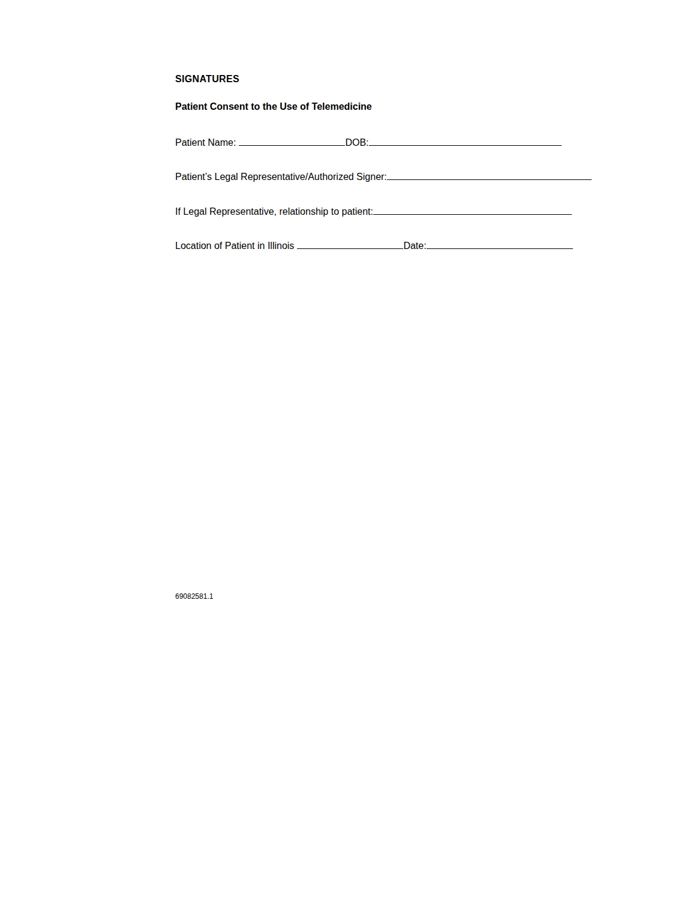SIGNATURES
Patient Consent to the Use of Telemedicine
Patient Name: DOB:
Patient’s Legal Representative/Authorized Signer:
If Legal Representative, relationship to patient:
Location of Patient in Illinois Date:
69082581.1